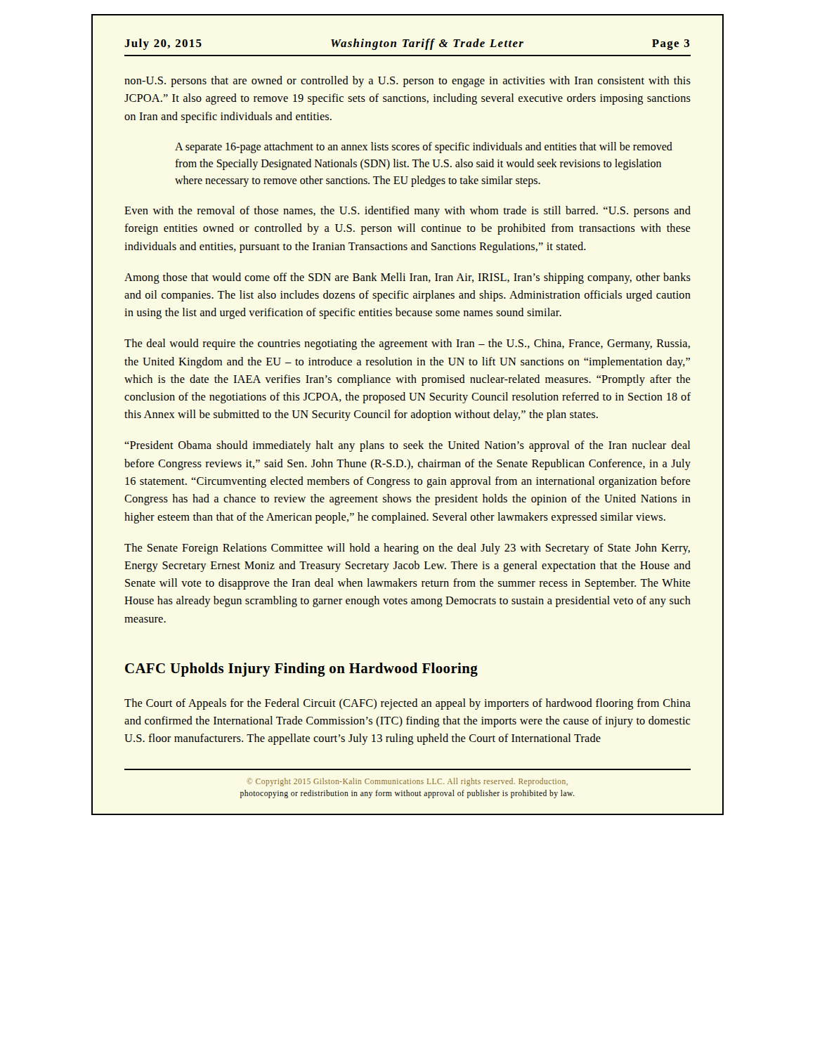July 20, 2015 Washington Tariff & Trade Letter Page 3
non-U.S. persons that are owned or controlled by a U.S. person to engage in activities with Iran consistent with this JCPOA.” It also agreed to remove 19 specific sets of sanctions, including several executive orders imposing sanctions on Iran and specific individuals and entities.
A separate 16-page attachment to an annex lists scores of specific individuals and entities that will be removed from the Specially Designated Nationals (SDN) list. The U.S. also said it would seek revisions to legislation where necessary to remove other sanctions. The EU pledges to take similar steps.
Even with the removal of those names, the U.S. identified many with whom trade is still barred. “U.S. persons and foreign entities owned or controlled by a U.S. person will continue to be prohibited from transactions with these individuals and entities, pursuant to the Iranian Transactions and Sanctions Regulations,” it stated.
Among those that would come off the SDN are Bank Melli Iran, Iran Air, IRISL, Iran’s shipping company, other banks and oil companies. The list also includes dozens of specific airplanes and ships. Administration officials urged caution in using the list and urged verification of specific entities because some names sound similar.
The deal would require the countries negotiating the agreement with Iran – the U.S., China, France, Germany, Russia, the United Kingdom and the EU – to introduce a resolution in the UN to lift UN sanctions on “implementation day,” which is the date the IAEA verifies Iran’s compliance with promised nuclear-related measures. “Promptly after the conclusion of the negotiations of this JCPOA, the proposed UN Security Council resolution referred to in Section 18 of this Annex will be submitted to the UN Security Council for adoption without delay,” the plan states.
“President Obama should immediately halt any plans to seek the United Nation’s approval of the Iran nuclear deal before Congress reviews it,” said Sen. John Thune (R-S.D.), chairman of the Senate Republican Conference, in a July 16 statement. “Circumventing elected members of Congress to gain approval from an international organization before Congress has had a chance to review the agreement shows the president holds the opinion of the United Nations in higher esteem than that of the American people,” he complained. Several other lawmakers expressed similar views.
The Senate Foreign Relations Committee will hold a hearing on the deal July 23 with Secretary of State John Kerry, Energy Secretary Ernest Moniz and Treasury Secretary Jacob Lew. There is a general expectation that the House and Senate will vote to disapprove the Iran deal when lawmakers return from the summer recess in September. The White House has already begun scrambling to garner enough votes among Democrats to sustain a presidential veto of any such measure.
CAFC Upholds Injury Finding on Hardwood Flooring
The Court of Appeals for the Federal Circuit (CAFC) rejected an appeal by importers of hardwood flooring from China and confirmed the International Trade Commission’s (ITC) finding that the imports were the cause of injury to domestic U.S. floor manufacturers. The appellate court’s July 13 ruling upheld the Court of International Trade
© Copyright 2015 Gilston-Kalin Communications LLC. All rights reserved. Reproduction,
photocopying or redistribution in any form without approval of publisher is prohibited by law.